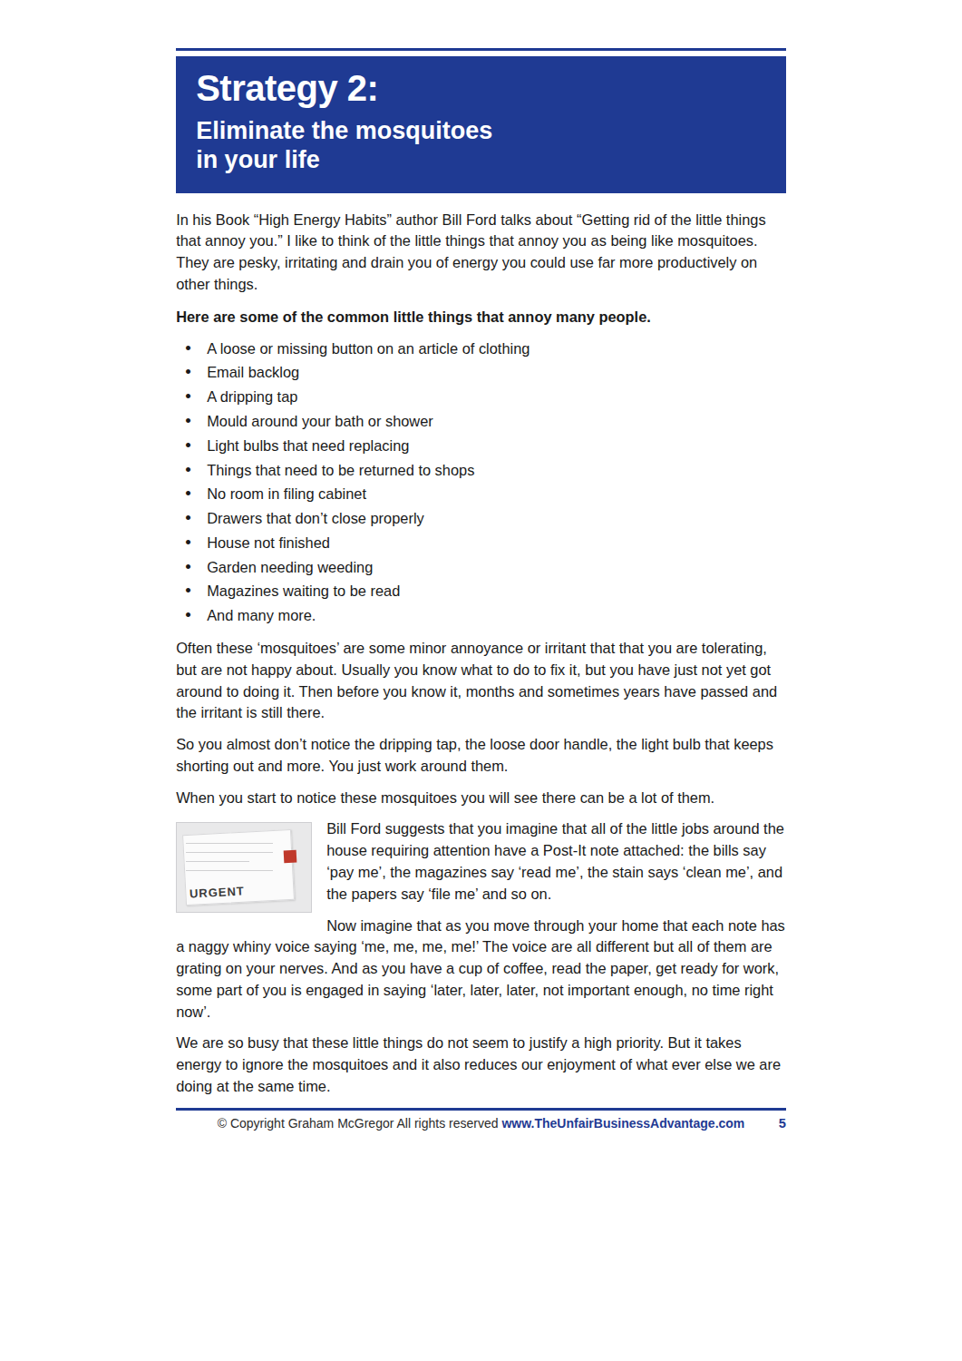Strategy 2:
Eliminate the mosquitoes
in your life
In his Book “High Energy Habits” author Bill Ford talks about “Getting rid of the little things that annoy you.” I like to think of the little things that annoy you as being like mosquitoes. They are pesky, irritating and drain you of energy you could use far more productively on other things.
Here are some of the common little things that annoy many people.
A loose or missing button on an article of clothing
Email backlog
A dripping tap
Mould around your bath or shower
Light bulbs that need replacing
Things that need to be returned to shops
No room in filing cabinet
Drawers that don’t close properly
House not finished
Garden needing weeding
Magazines waiting to be read
And many more.
Often these ‘mosquitoes’ are some minor annoyance or irritant that that you are tolerating, but are not happy about. Usually you know what to do to fix it, but you have just not yet got around to doing it. Then before you know it, months and sometimes years have passed and the irritant is still there.
So you almost don’t notice the dripping tap, the loose door handle, the light bulb that keeps shorting out and more. You just work around them.
When you start to notice these mosquitoes you will see there can be a lot of them.
URGENT
Bill Ford suggests that you imagine that all of the little jobs around the house requiring attention have a Post-It note attached: the bills say ‘pay me’, the magazines say ‘read me’, the stain says ‘clean me’, and the papers say ‘file me’ and so on.
Now imagine that as you move through your home that each note has a naggy whiny voice saying ‘me, me, me, me!’ The voice are all different but all of them are grating on your nerves. And as you have a cup of coffee, read the paper, get ready for work, some part of you is engaged in saying ‘later, later, later, not important enough, no time right now’.
We are so busy that these little things do not seem to justify a high priority. But it takes energy to ignore the mosquitoes and it also reduces our enjoyment of what ever else we are doing at the same time.
© Copyright Graham McGregor All rights reserved www.TheUnfairBusinessAdvantage.com
5